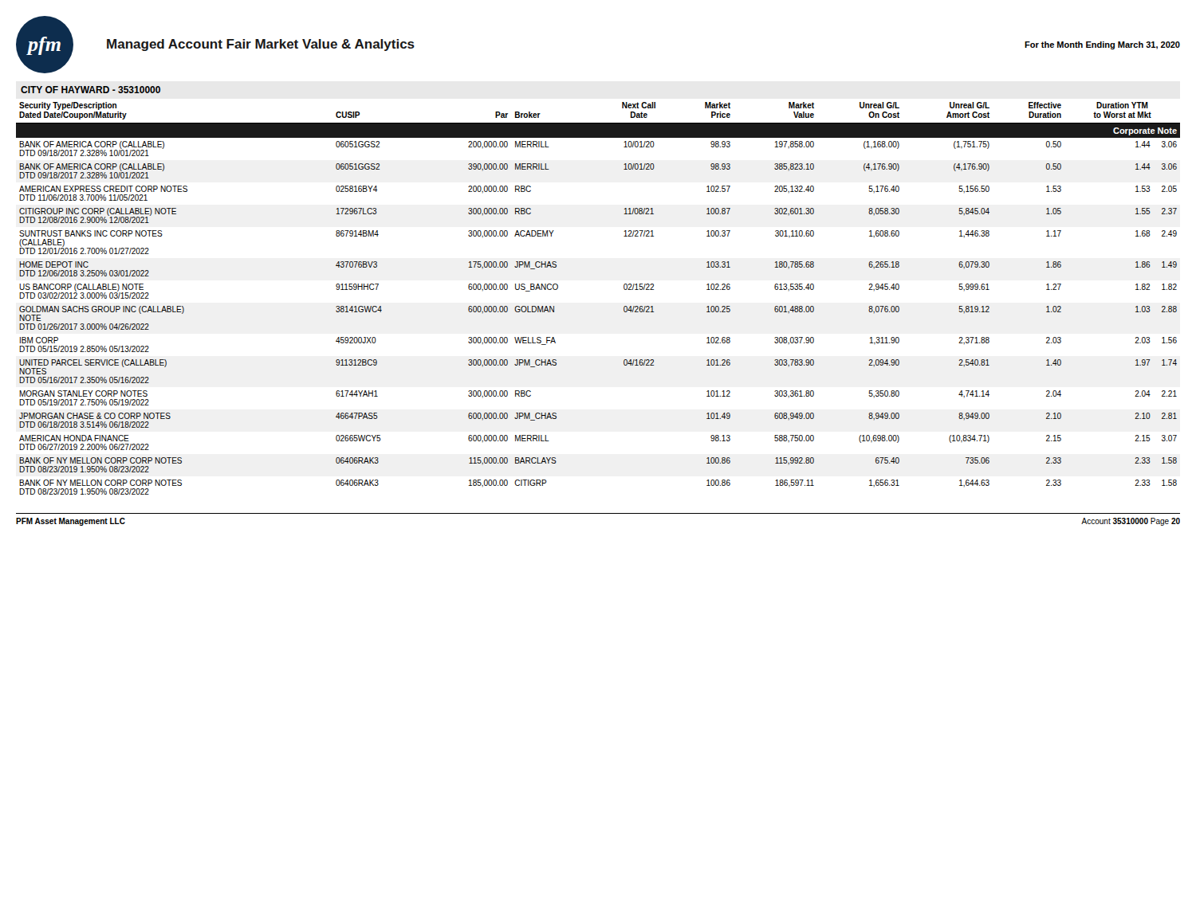pfm
Managed Account Fair Market Value & Analytics
For the Month Ending March 31, 2020
CITY OF HAYWARD - 35310000
| Security Type/Description Dated Date/Coupon/Maturity | CUSIP | Par | Broker | Next Call Date | Market Price | Market Value | Unreal G/L On Cost | Unreal G/L Amort Cost | Effective Duration | Duration YTM to Worst at Mkt |
| --- | --- | --- | --- | --- | --- | --- | --- | --- | --- | --- |
| Corporate Note |
| BANK OF AMERICA CORP (CALLABLE) DTD 09/18/2017 2.328% 10/01/2021 | 06051GGS2 | 200,000.00 | MERRILL | 10/01/20 | 98.93 | 197,858.00 | (1,168.00) | (1,751.75) | 0.50 | 1.44 3.06 |
| BANK OF AMERICA CORP (CALLABLE) DTD 09/18/2017 2.328% 10/01/2021 | 06051GGS2 | 390,000.00 | MERRILL | 10/01/20 | 98.93 | 385,823.10 | (4,176.90) | (4,176.90) | 0.50 | 1.44 3.06 |
| AMERICAN EXPRESS CREDIT CORP NOTES DTD 11/06/2018 3.700% 11/05/2021 | 025816BY4 | 200,000.00 | RBC | | 102.57 | 205,132.40 | 5,176.40 | 5,156.50 | 1.53 | 1.53 2.05 |
| CITIGROUP INC CORP (CALLABLE) NOTE DTD 12/08/2016 2.900% 12/08/2021 | 172967LC3 | 300,000.00 | RBC | 11/08/21 | 100.87 | 302,601.30 | 8,058.30 | 5,845.04 | 1.05 | 1.55 2.37 |
| SUNTRUST BANKS INC CORP NOTES (CALLABLE) DTD 12/01/2016 2.700% 01/27/2022 | 867914BM4 | 300,000.00 | ACADEMY | 12/27/21 | 100.37 | 301,110.60 | 1,608.60 | 1,446.38 | 1.17 | 1.68 2.49 |
| HOME DEPOT INC DTD 12/06/2018 3.250% 03/01/2022 | 437076BV3 | 175,000.00 | JPM_CHAS | | 103.31 | 180,785.68 | 6,265.18 | 6,079.30 | 1.86 | 1.86 1.49 |
| US BANCORP (CALLABLE) NOTE DTD 03/02/2012 3.000% 03/15/2022 | 91159HHC7 | 600,000.00 | US_BANCO | 02/15/22 | 102.26 | 613,535.40 | 2,945.40 | 5,999.61 | 1.27 | 1.82 1.82 |
| GOLDMAN SACHS GROUP INC (CALLABLE) NOTE DTD 01/26/2017 3.000% 04/26/2022 | 38141GWC4 | 600,000.00 | GOLDMAN | 04/26/21 | 100.25 | 601,488.00 | 8,076.00 | 5,819.12 | 1.02 | 1.03 2.88 |
| IBM CORP DTD 05/15/2019 2.850% 05/13/2022 | 459200JX0 | 300,000.00 | WELLS_FA | | 102.68 | 308,037.90 | 1,311.90 | 2,371.88 | 2.03 | 2.03 1.56 |
| UNITED PARCEL SERVICE (CALLABLE) NOTES DTD 05/16/2017 2.350% 05/16/2022 | 911312BC9 | 300,000.00 | JPM_CHAS | 04/16/22 | 101.26 | 303,783.90 | 2,094.90 | 2,540.81 | 1.40 | 1.97 1.74 |
| MORGAN STANLEY CORP NOTES DTD 05/19/2017 2.750% 05/19/2022 | 61744YAH1 | 300,000.00 | RBC | | 101.12 | 303,361.80 | 5,350.80 | 4,741.14 | 2.04 | 2.04 2.21 |
| JPMORGAN CHASE & CO CORP NOTES DTD 06/18/2018 3.514% 06/18/2022 | 46647PAS5 | 600,000.00 | JPM_CHAS | | 101.49 | 608,949.00 | 8,949.00 | 8,949.00 | 2.10 | 2.10 2.81 |
| AMERICAN HONDA FINANCE DTD 06/27/2019 2.200% 06/27/2022 | 02665WCY5 | 600,000.00 | MERRILL | | 98.13 | 588,750.00 | (10,698.00) | (10,834.71) | 2.15 | 2.15 3.07 |
| BANK OF NY MELLON CORP CORP NOTES DTD 08/23/2019 1.950% 08/23/2022 | 06406RAK3 | 115,000.00 | BARCLAYS | | 100.86 | 115,992.80 | 675.40 | 735.06 | 2.33 | 2.33 1.58 |
| BANK OF NY MELLON CORP CORP NOTES DTD 08/23/2019 1.950% 08/23/2022 | 06406RAK3 | 185,000.00 | CITIGRP | | 100.86 | 186,597.11 | 1,656.31 | 1,644.63 | 2.33 | 2.33 1.58 |
PFM Asset Management LLC
Account 35310000 Page 20